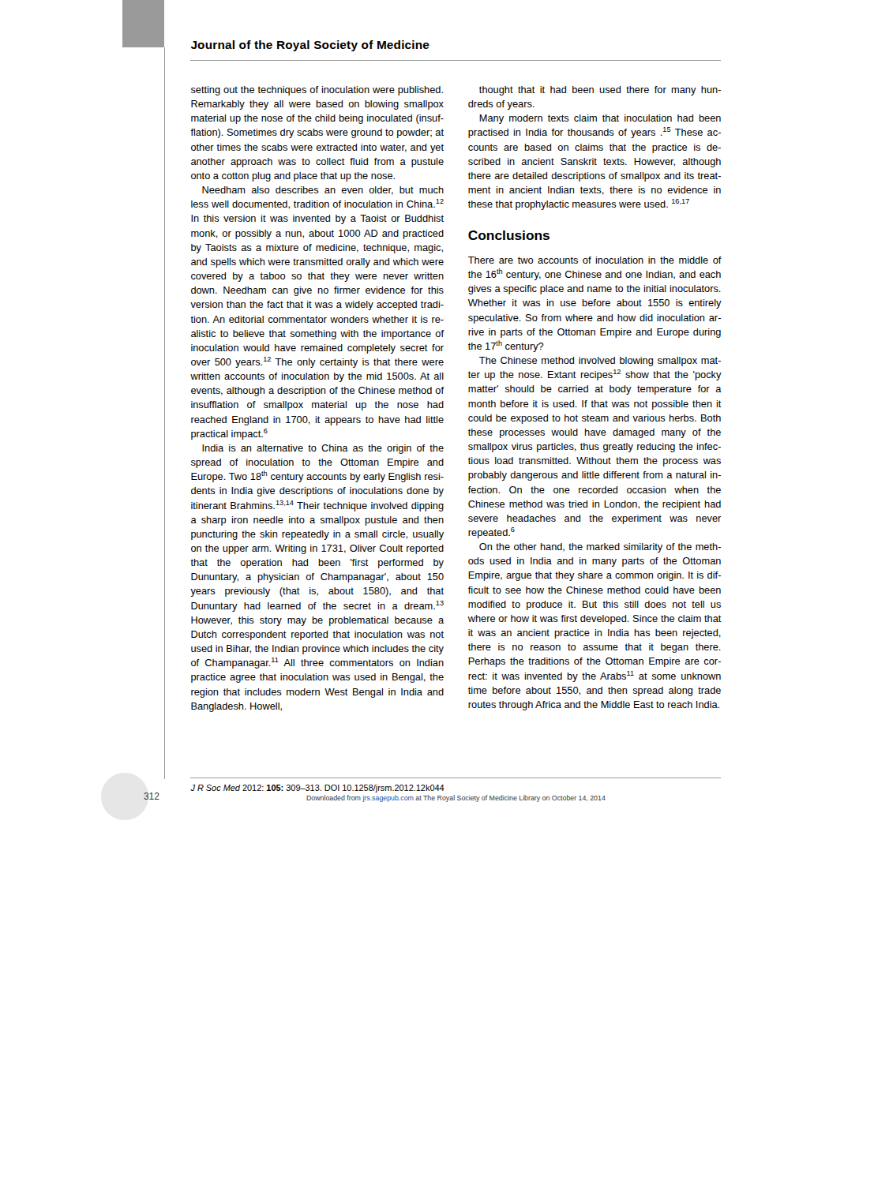Journal of the Royal Society of Medicine
setting out the techniques of inoculation were published. Remarkably they all were based on blowing smallpox material up the nose of the child being inoculated (insufflation). Sometimes dry scabs were ground to powder; at other times the scabs were extracted into water, and yet another approach was to collect fluid from a pustule onto a cotton plug and place that up the nose.
Needham also describes an even older, but much less well documented, tradition of inoculation in China.12 In this version it was invented by a Taoist or Buddhist monk, or possibly a nun, about 1000 AD and practiced by Taoists as a mixture of medicine, technique, magic, and spells which were transmitted orally and which were covered by a taboo so that they were never written down. Needham can give no firmer evidence for this version than the fact that it was a widely accepted tradition. An editorial commentator wonders whether it is realistic to believe that something with the importance of inoculation would have remained completely secret for over 500 years.12 The only certainty is that there were written accounts of inoculation by the mid 1500s. At all events, although a description of the Chinese method of insufflation of smallpox material up the nose had reached England in 1700, it appears to have had little practical impact.6
India is an alternative to China as the origin of the spread of inoculation to the Ottoman Empire and Europe. Two 18th century accounts by early English residents in India give descriptions of inoculations done by itinerant Brahmins.13,14 Their technique involved dipping a sharp iron needle into a smallpox pustule and then puncturing the skin repeatedly in a small circle, usually on the upper arm. Writing in 1731, Oliver Coult reported that the operation had been 'first performed by Dununtary, a physician of Champanagar', about 150 years previously (that is, about 1580), and that Dununtary had learned of the secret in a dream.13 However, this story may be problematical because a Dutch correspondent reported that inoculation was not used in Bihar, the Indian province which includes the city of Champanagar.11 All three commentators on Indian practice agree that inoculation was used in Bengal, the region that includes modern West Bengal in India and Bangladesh. Howell,
thought that it had been used there for many hundreds of years.
Many modern texts claim that inoculation had been practised in India for thousands of years .15 These accounts are based on claims that the practice is described in ancient Sanskrit texts. However, although there are detailed descriptions of smallpox and its treatment in ancient Indian texts, there is no evidence in these that prophylactic measures were used. 16,17
Conclusions
There are two accounts of inoculation in the middle of the 16th century, one Chinese and one Indian, and each gives a specific place and name to the initial inoculators. Whether it was in use before about 1550 is entirely speculative. So from where and how did inoculation arrive in parts of the Ottoman Empire and Europe during the 17th century?
The Chinese method involved blowing smallpox matter up the nose. Extant recipes12 show that the 'pocky matter' should be carried at body temperature for a month before it is used. If that was not possible then it could be exposed to hot steam and various herbs. Both these processes would have damaged many of the smallpox virus particles, thus greatly reducing the infectious load transmitted. Without them the process was probably dangerous and little different from a natural infection. On the one recorded occasion when the Chinese method was tried in London, the recipient had severe headaches and the experiment was never repeated.6
On the other hand, the marked similarity of the methods used in India and in many parts of the Ottoman Empire, argue that they share a common origin. It is difficult to see how the Chinese method could have been modified to produce it. But this still does not tell us where or how it was first developed. Since the claim that it was an ancient practice in India has been rejected, there is no reason to assume that it began there. Perhaps the traditions of the Ottoman Empire are correct: it was invented by the Arabs11 at some unknown time before about 1550, and then spread along trade routes through Africa and the Middle East to reach India.
312
J R Soc Med 2012: 105: 309–313. DOI 10.1258/jrsm.2012.12k044
Downloaded from jrs.sagepub.com at The Royal Society of Medicine Library on October 14, 2014